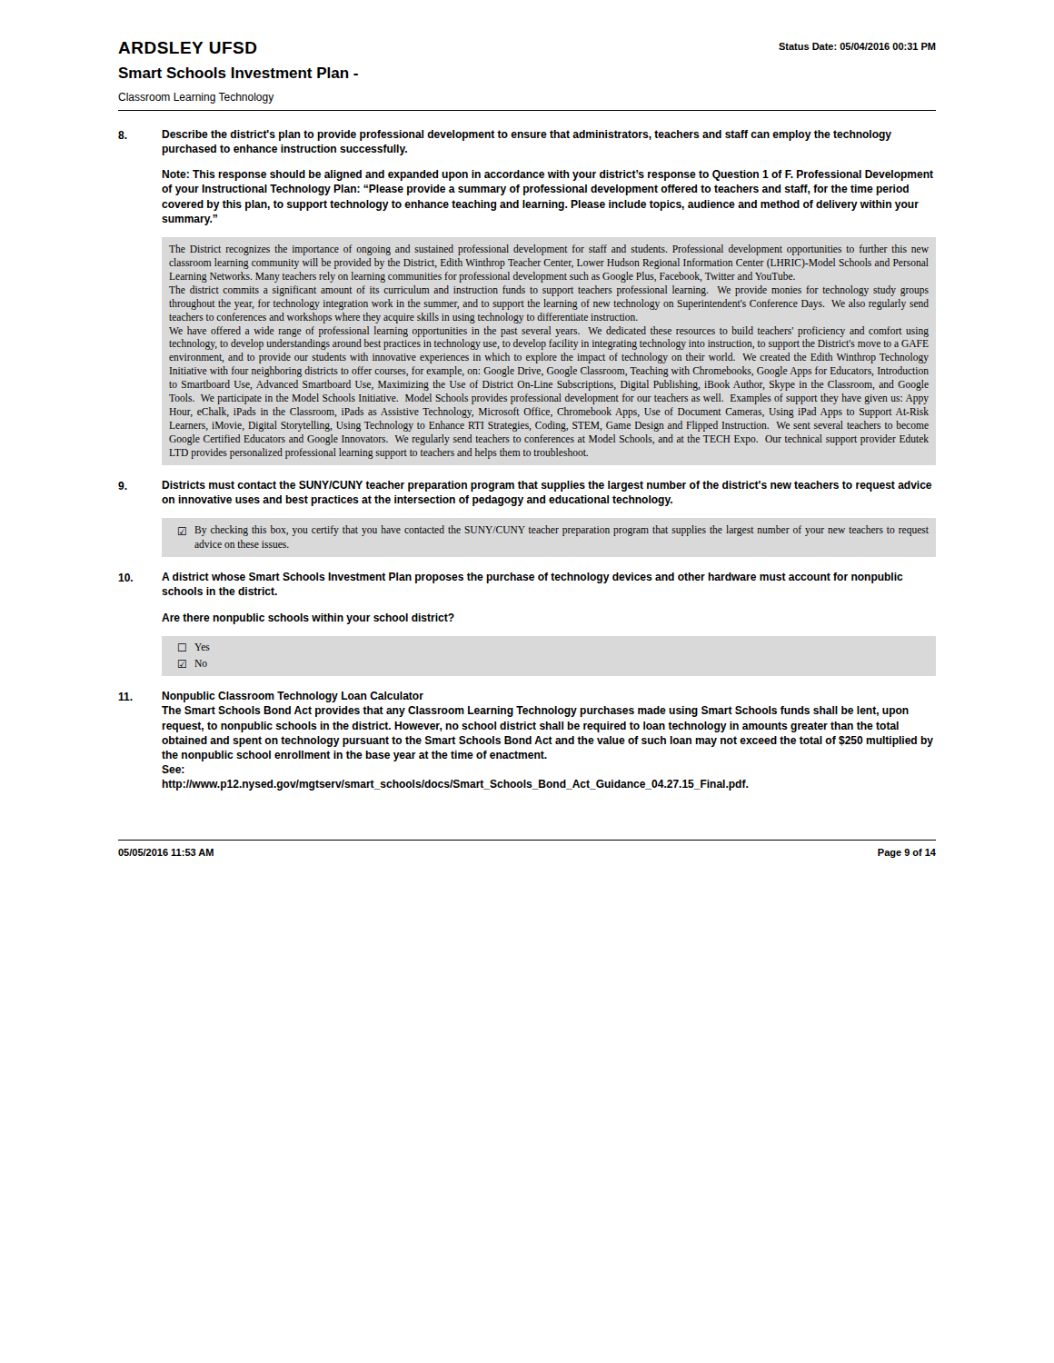ARDSLEY UFSD
Smart Schools Investment Plan -
Status Date: 05/04/2016 00:31 PM
Classroom Learning Technology
8.
Describe the district's plan to provide professional development to ensure that administrators, teachers and staff can employ the technology purchased to enhance instruction successfully.
Note: This response should be aligned and expanded upon in accordance with your district’s response to Question 1 of F. Professional Development of your Instructional Technology Plan: “Please provide a summary of professional development offered to teachers and staff, for the time period covered by this plan, to support technology to enhance teaching and learning. Please include topics, audience and method of delivery within your summary.”
The District recognizes the importance of ongoing and sustained professional development for staff and students. Professional development opportunities to further this new classroom learning community will be provided by the District, Edith Winthrop Teacher Center, Lower Hudson Regional Information Center (LHRIC)-Model Schools and Personal Learning Networks. Many teachers rely on learning communities for professional development such as Google Plus, Facebook, Twitter and YouTube.
The district commits a significant amount of its curriculum and instruction funds to support teachers professional learning. We provide monies for technology study groups throughout the year, for technology integration work in the summer, and to support the learning of new technology on Superintendent's Conference Days. We also regularly send teachers to conferences and workshops where they acquire skills in using technology to differentiate instruction.
We have offered a wide range of professional learning opportunities in the past several years. We dedicated these resources to build teachers' proficiency and comfort using technology, to develop understandings around best practices in technology use, to develop facility in integrating technology into instruction, to support the District's move to a GAFE environment, and to provide our students with innovative experiences in which to explore the impact of technology on their world. We created the Edith Winthrop Technology Initiative with four neighboring districts to offer courses, for example, on: Google Drive, Google Classroom, Teaching with Chromebooks, Google Apps for Educators, Introduction to Smartboard Use, Advanced Smartboard Use, Maximizing the Use of District On-Line Subscriptions, Digital Publishing, iBook Author, Skype in the Classroom, and Google Tools. We participate in the Model Schools Initiative. Model Schools provides professional development for our teachers as well. Examples of support they have given us: Appy Hour, eChalk, iPads in the Classroom, iPads as Assistive Technology, Microsoft Office, Chromebook Apps, Use of Document Cameras, Using iPad Apps to Support At-Risk Learners, iMovie, Digital Storytelling, Using Technology to Enhance RTI Strategies, Coding, STEM, Game Design and Flipped Instruction. We sent several teachers to become Google Certified Educators and Google Innovators. We regularly send teachers to conferences at Model Schools, and at the TECH Expo. Our technical support provider Edutek LTD provides personalized professional learning support to teachers and helps them to troubleshoot.
9.
Districts must contact the SUNY/CUNY teacher preparation program that supplies the largest number of the district's new teachers to request advice on innovative uses and best practices at the intersection of pedagogy and educational technology.
☑
By checking this box, you certify that you have contacted the SUNY/CUNY teacher preparation program that supplies the largest number of your new teachers to request advice on these issues.
10.
A district whose Smart Schools Investment Plan proposes the purchase of technology devices and other hardware must account for nonpublic schools in the district.
Are there nonpublic schools within your school district?
☐Yes
☑No
11.
Nonpublic Classroom Technology Loan Calculator
The Smart Schools Bond Act provides that any Classroom Learning Technology purchases made using Smart Schools funds shall be lent, upon request, to nonpublic schools in the district. However, no school district shall be required to loan technology in amounts greater than the total obtained and spent on technology pursuant to the Smart Schools Bond Act and the value of such loan may not exceed the total of $250 multiplied by the nonpublic school enrollment in the base year at the time of enactment.
See:
http://www.p12.nysed.gov/mgtserv/smart_schools/docs/Smart_Schools_Bond_Act_Guidance_04.27.15_Final.pdf.
05/05/2016 11:53 AM
Page 9 of 14